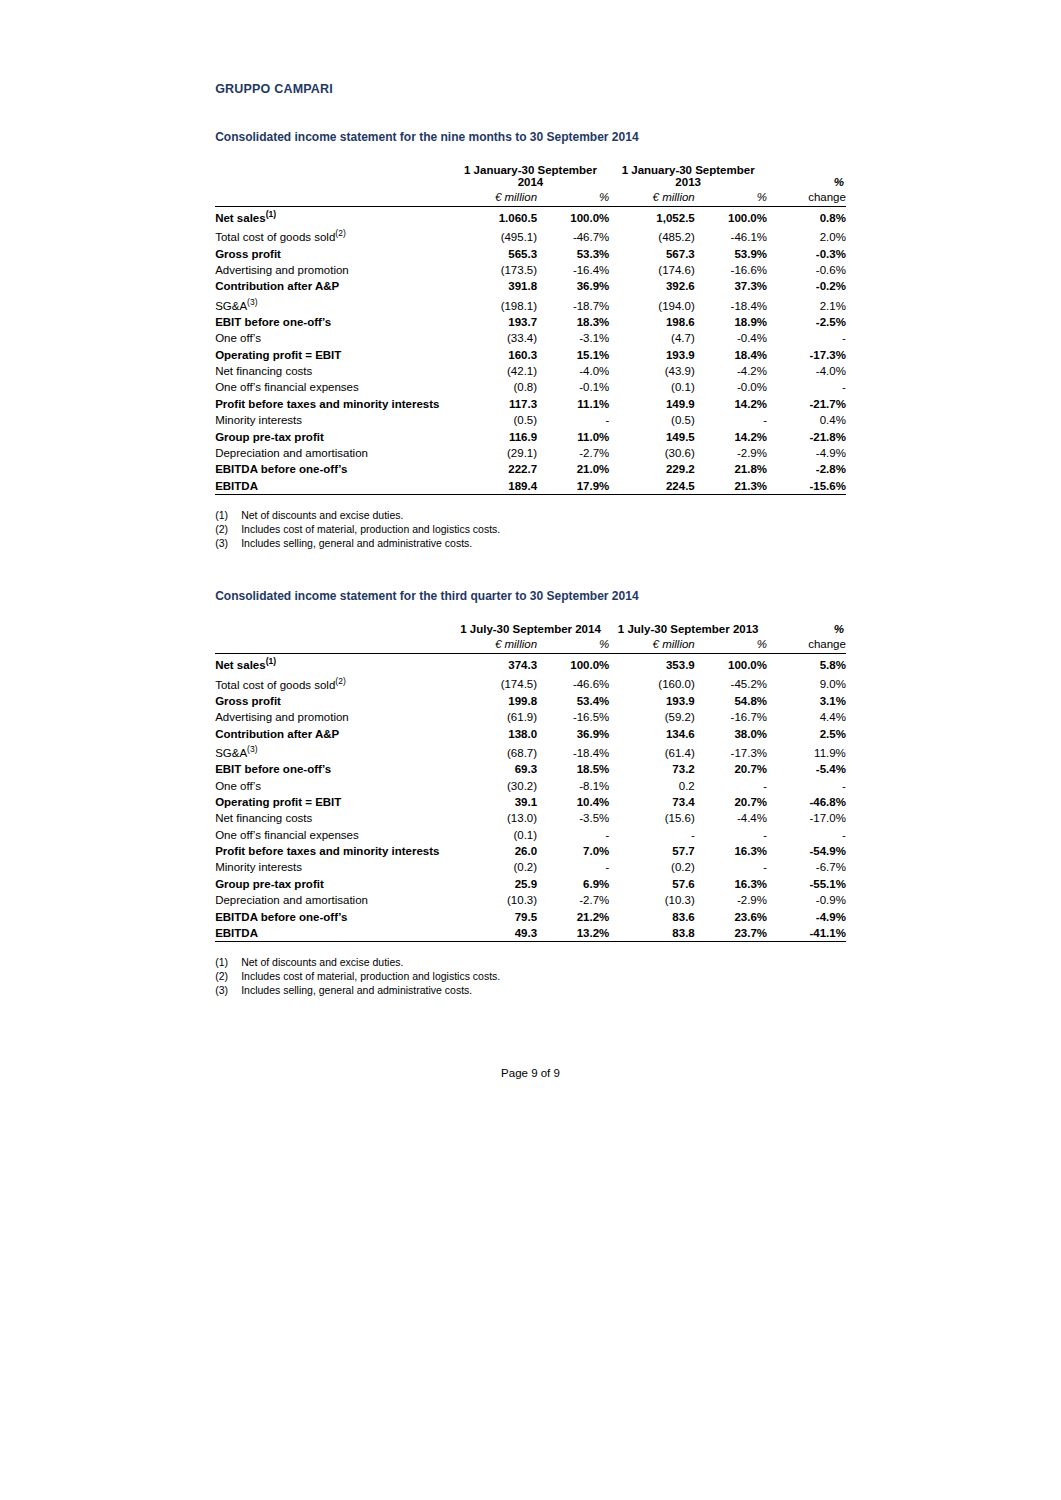GRUPPO CAMPARI
Consolidated income statement for the nine months to 30 September 2014
| | 1 January-30 September 2014 | 1 January-30 September 2013 | % |
| --- | --- | --- | --- |
| | € million | % | € million | % | change |
| Net sales (1) | 1.060.5 | 100.0% | 1,052.5 | 100.0% | 0.8% |
| Total cost of goods sold (2) | (495.1) | -46.7% | (485.2) | -46.1% | 2.0% |
| Gross profit | 565.3 | 53.3% | 567.3 | 53.9% | -0.3% |
| Advertising and promotion | (173.5) | -16.4% | (174.6) | -16.6% | -0.6% |
| Contribution after A&P | 391.8 | 36.9% | 392.6 | 37.3% | -0.2% |
| SG&A (3) | (198.1) | -18.7% | (194.0) | -18.4% | 2.1% |
| EBIT before one-off’s | 193.7 | 18.3% | 198.6 | 18.9% | -2.5% |
| One off’s | (33.4) | -3.1% | (4.7) | -0.4% | - |
| Operating profit = EBIT | 160.3 | 15.1% | 193.9 | 18.4% | -17.3% |
| Net financing costs | (42.1) | -4.0% | (43.9) | -4.2% | -4.0% |
| One off’s financial expenses | (0.8) | -0.1% | (0.1) | -0.0% | - |
| Profit before taxes and minority interests | 117.3 | 11.1% | 149.9 | 14.2% | -21.7% |
| Minority interests | (0.5) | - | (0.5) | - | 0.4% |
| Group pre-tax profit | 116.9 | 11.0% | 149.5 | 14.2% | -21.8% |
| Depreciation and amortisation | (29.1) | -2.7% | (30.6) | -2.9% | -4.9% |
| EBITDA before one-off’s | 222.7 | 21.0% | 229.2 | 21.8% | -2.8% |
| EBITDA | 189.4 | 17.9% | 224.5 | 21.3% | -15.6% |
(1) Net of discounts and excise duties.
(2) Includes cost of material, production and logistics costs.
(3) Includes selling, general and administrative costs.
Consolidated income statement for the third quarter to 30 September 2014
| | 1 July-30 September 2014 | 1 July-30 September 2013 | % |
| --- | --- | --- | --- |
| | € million | % | € million | % | change |
| Net sales (1) | 374.3 | 100.0% | 353.9 | 100.0% | 5.8% |
| Total cost of goods sold (2) | (174.5) | -46.6% | (160.0) | -45.2% | 9.0% |
| Gross profit | 199.8 | 53.4% | 193.9 | 54.8% | 3.1% |
| Advertising and promotion | (61.9) | -16.5% | (59.2) | -16.7% | 4.4% |
| Contribution after A&P | 138.0 | 36.9% | 134.6 | 38.0% | 2.5% |
| SG&A (3) | (68.7) | -18.4% | (61.4) | -17.3% | 11.9% |
| EBIT before one-off’s | 69.3 | 18.5% | 73.2 | 20.7% | -5.4% |
| One off’s | (30.2) | -8.1% | 0.2 | - | - |
| Operating profit = EBIT | 39.1 | 10.4% | 73.4 | 20.7% | -46.8% |
| Net financing costs | (13.0) | -3.5% | (15.6) | -4.4% | -17.0% |
| One off’s financial expenses | (0.1) | - | - | - | - |
| Profit before taxes and minority interests | 26.0 | 7.0% | 57.7 | 16.3% | -54.9% |
| Minority interests | (0.2) | - | (0.2) | - | -6.7% |
| Group pre-tax profit | 25.9 | 6.9% | 57.6 | 16.3% | -55.1% |
| Depreciation and amortisation | (10.3) | -2.7% | (10.3) | -2.9% | -0.9% |
| EBITDA before one-off’s | 79.5 | 21.2% | 83.6 | 23.6% | -4.9% |
| EBITDA | 49.3 | 13.2% | 83.8 | 23.7% | -41.1% |
(1) Net of discounts and excise duties.
(2) Includes cost of material, production and logistics costs.
(3) Includes selling, general and administrative costs.
Page 9 of 9